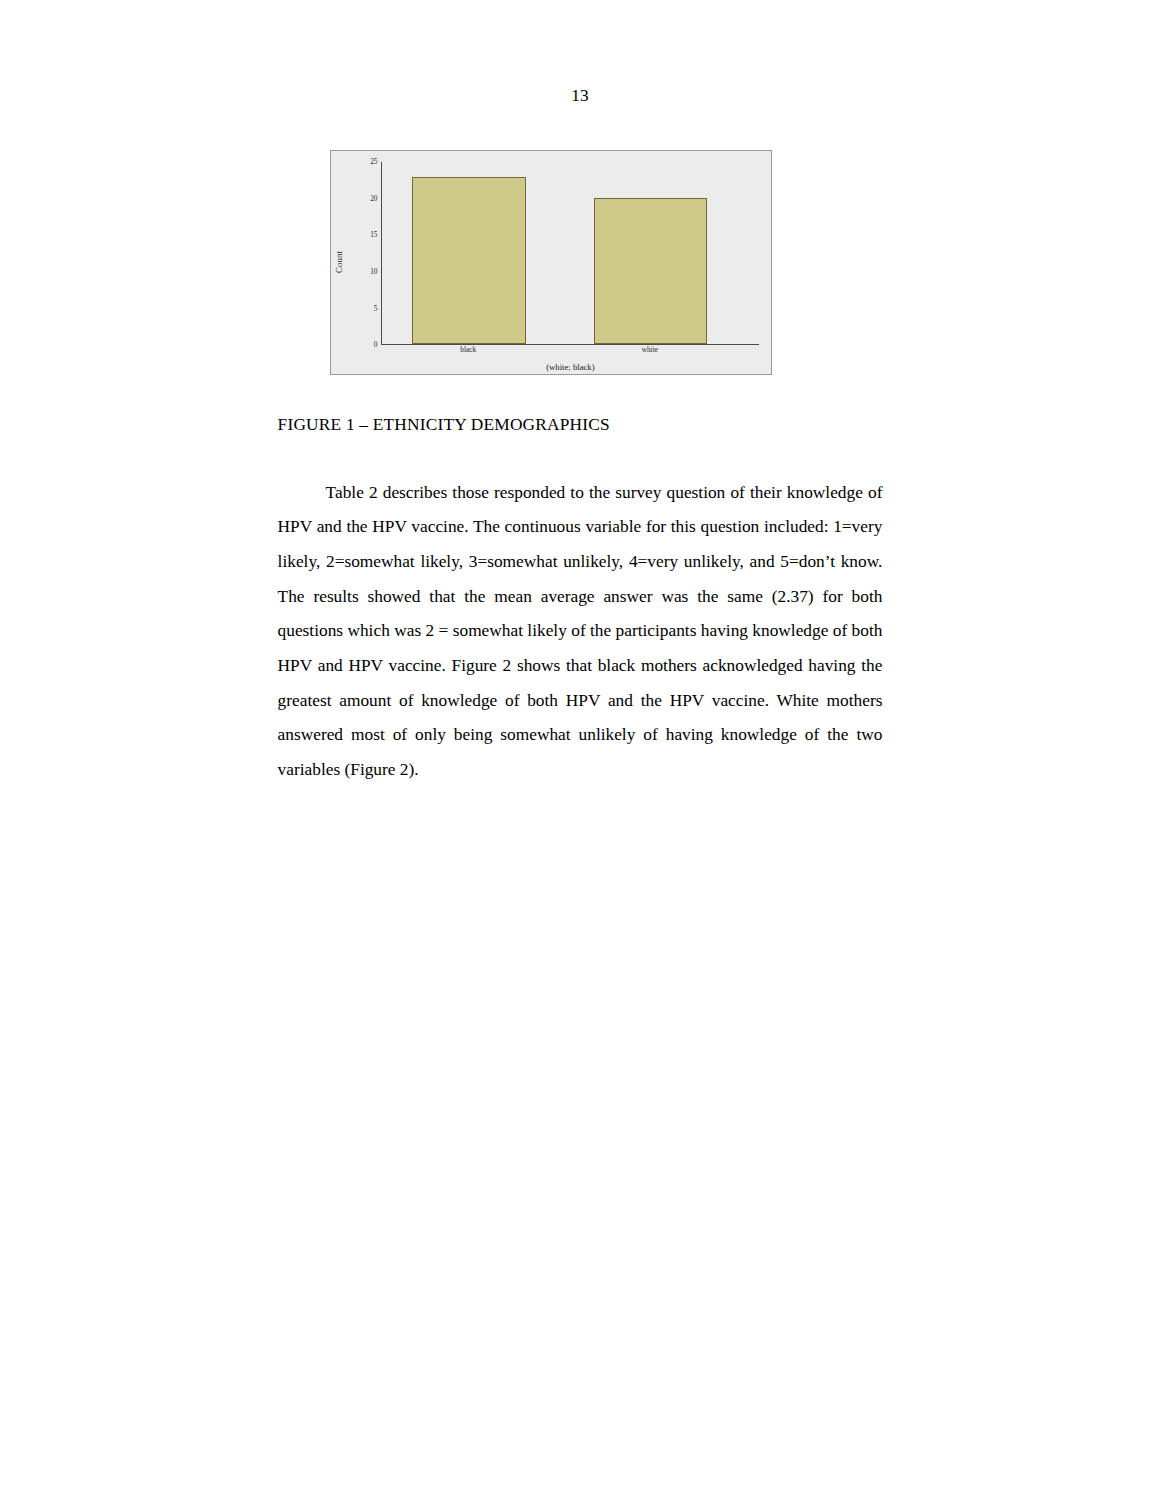13
Count
25 20 15 10 5 0
black white
(white; black)
FIGURE 1 – ETHNICITY DEMOGRAPHICS
Table 2 describes those responded to the survey question of their knowledge of HPV and the HPV vaccine. The continuous variable for this question included: 1=very likely, 2=somewhat likely, 3=somewhat unlikely, 4=very unlikely, and 5=don’t know. The results showed that the mean average answer was the same (2.37) for both questions which was 2 = somewhat likely of the participants having knowledge of both HPV and HPV vaccine. Figure 2 shows that black mothers acknowledged having the greatest amount of knowledge of both HPV and the HPV vaccine. White mothers answered most of only being somewhat unlikely of having knowledge of the two variables (Figure 2).